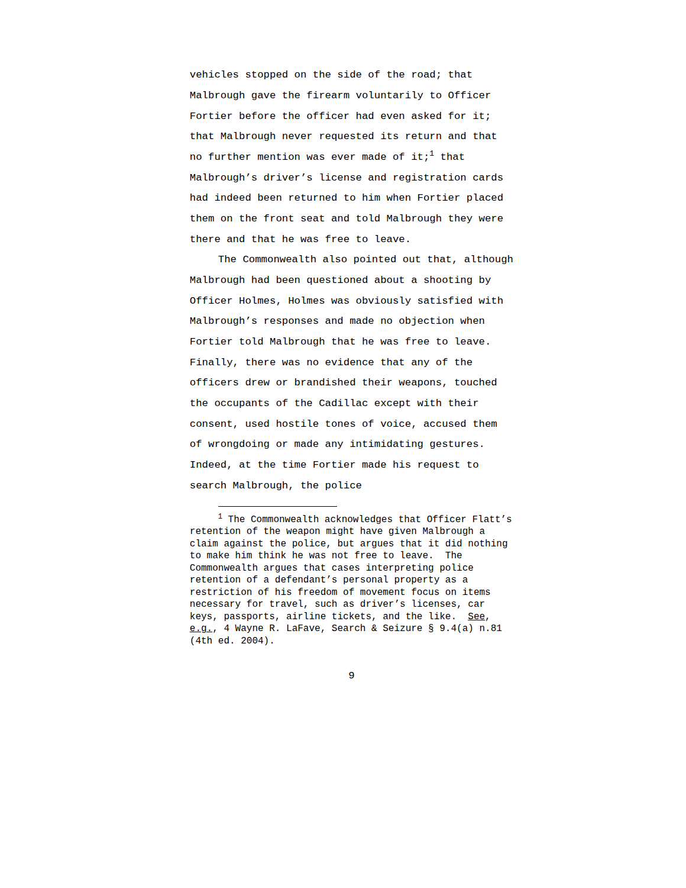vehicles stopped on the side of the road; that Malbrough gave the firearm voluntarily to Officer Fortier before the officer had even asked for it; that Malbrough never requested its return and that no further mention was ever made of it;1 that Malbrough’s driver’s license and registration cards had indeed been returned to him when Fortier placed them on the front seat and told Malbrough they were there and that he was free to leave.
The Commonwealth also pointed out that, although Malbrough had been questioned about a shooting by Officer Holmes, Holmes was obviously satisfied with Malbrough’s responses and made no objection when Fortier told Malbrough that he was free to leave. Finally, there was no evidence that any of the officers drew or brandished their weapons, touched the occupants of the Cadillac except with their consent, used hostile tones of voice, accused them of wrongdoing or made any intimidating gestures. Indeed, at the time Fortier made his request to search Malbrough, the police
1 The Commonwealth acknowledges that Officer Flatt’s retention of the weapon might have given Malbrough a claim against the police, but argues that it did nothing to make him think he was not free to leave. The Commonwealth argues that cases interpreting police retention of a defendant’s personal property as a restriction of his freedom of movement focus on items necessary for travel, such as driver’s licenses, car keys, passports, airline tickets, and the like. See, e.g., 4 Wayne R. LaFave, Search & Seizure § 9.4(a) n.81 (4th ed. 2004).
9